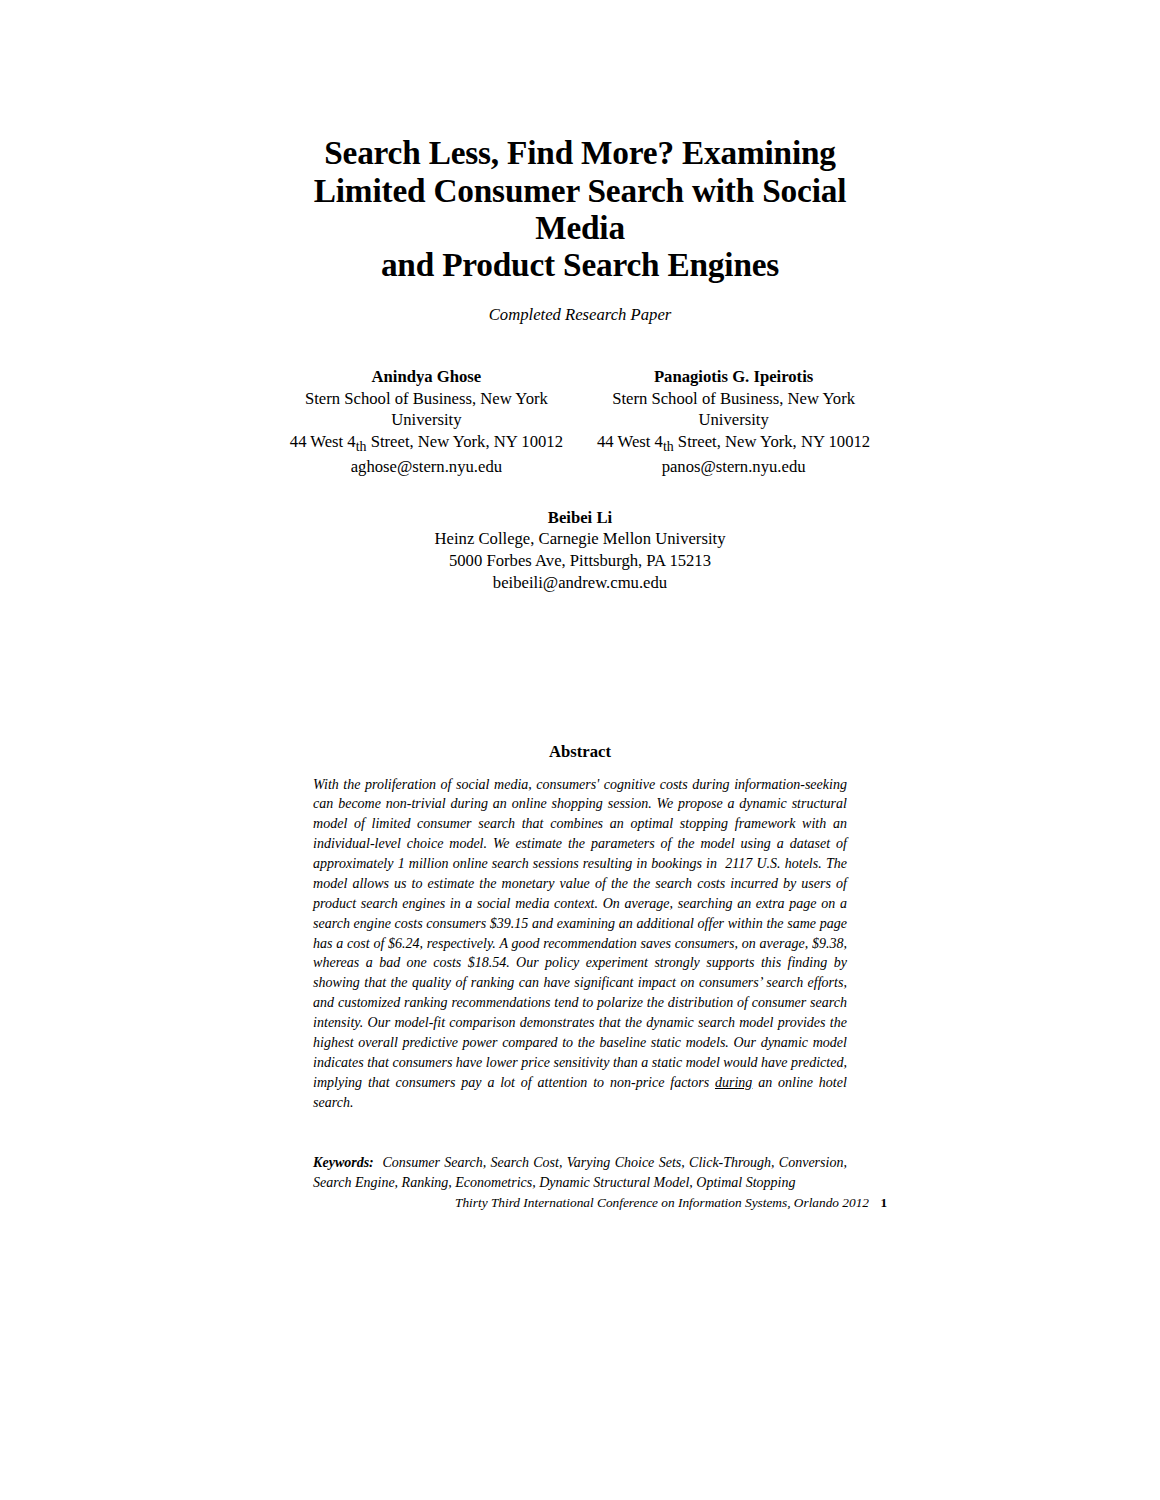Search Less, Find More? Examining
Limited Consumer Search with Social Media
and Product Search Engines
Completed Research Paper
| Anindya Ghose Stern School of Business, New York University 44 West 4 th Street, New York, NY 10012 aghose@stern.nyu.edu | Panagiotis G. Ipeirotis Stern School of Business, New York University 44 West 4 th Street, New York, NY 10012 panos@stern.nyu.edu |
Beibei Li
Heinz College, Carnegie Mellon University
5000 Forbes Ave, Pittsburgh, PA 15213
beibeili@andrew.cmu.edu
Abstract
With the proliferation of social media, consumers' cognitive costs during information-seeking can become non-trivial during an online shopping session. We propose a dynamic structural model of limited consumer search that combines an optimal stopping framework with an individual-level choice model. We estimate the parameters of the model using a dataset of approximately 1 million online search sessions resulting in bookings in 2117 U.S. hotels. The model allows us to estimate the monetary value of the the search costs incurred by users of product search engines in a social media context. On average, searching an extra page on a search engine costs consumers $39.15 and examining an additional offer within the same page has a cost of $6.24, respectively. A good recommendation saves consumers, on average, $9.38, whereas a bad one costs $18.54. Our policy experiment strongly supports this finding by showing that the quality of ranking can have significant impact on consumers’ search efforts, and customized ranking recommendations tend to polarize the distribution of consumer search intensity. Our model-fit comparison demonstrates that the dynamic search model provides the highest overall predictive power compared to the baseline static models. Our dynamic model indicates that consumers have lower price sensitivity than a static model would have predicted, implying that consumers pay a lot of attention to non-price factors during an online hotel search.
Keywords: Consumer Search, Search Cost, Varying Choice Sets, Click-Through, Conversion, Search Engine, Ranking, Econometrics, Dynamic Structural Model, Optimal Stopping
Thirty Third International Conference on Information Systems, Orlando 20121